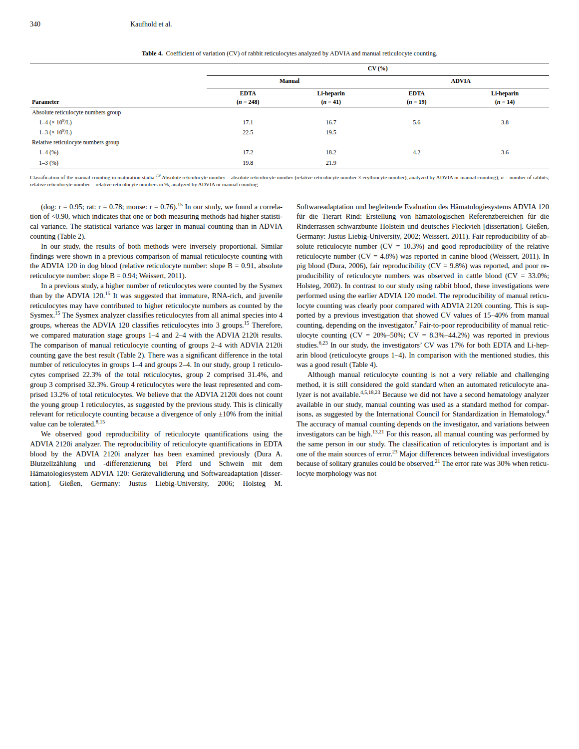340 Kaufhold et al.
Table 4. Coefficient of variation (CV) of rabbit reticulocytes analyzed by ADVIA and manual reticulocyte counting.
| | CV (%) |
| --- | --- |
| | Manual | ADVIA |
| Parameter | EDTA ( n = 248) | Li-heparin ( n = 41) | EDTA ( n = 19) | Li-heparin ( n = 14) |
| Absolute reticulocyte numbers group | | | | |
| 1–4 (× 10 9 /L) | 17.1 | 16.7 | 5.6 | 3.8 |
| 1–3 (× 10 9 /L) | 22.5 | 19.5 | | |
| Relative reticulocyte numbers group | | | | |
| 1–4 (%) | 17.2 | 18.2 | 4.2 | 3.6 |
| 1–3 (%) | 19.8 | 21.9 | | |
Classification of the manual counting in maturation stadia.7,9 Absolute reticulocyte number = absolute reticulocyte number (relative reticulocyte number × erythrocyte number), analyzed by ADVIA or manual counting); n = number of rabbits; relative reticulocyte number = relative reticulocyte numbers in %, analyzed by ADVIA or manual counting.
(dog: r = 0.95; rat: r = 0.78; mouse: r = 0.76).15 In our study, we found a correlation of <0.90, which indicates that one or both measuring methods had higher statistical variance. The statistical variance was larger in manual counting than in ADVIA counting (Table 2).
In our study, the results of both methods were inversely proportional. Similar findings were shown in a previous comparison of manual reticulocyte counting with the ADVIA 120 in dog blood (relative reticulocyte number: slope B = 0.91, absolute reticulocyte number: slope B = 0.94; Weissert, 2011).
In a previous study, a higher number of reticulocytes were counted by the Sysmex than by the ADVIA 120.15 It was suggested that immature, RNA-rich, and juvenile reticulocytes may have contributed to higher reticulocyte numbers as counted by the Sysmex.15 The Sysmex analyzer classifies reticulocytes from all animal species into 4 groups, whereas the ADVIA 120 classifies reticulocytes into 3 groups.15 Therefore, we compared maturation stage groups 1–4 and 2–4 with the ADVIA 2120i results. The comparison of manual reticulocyte counting of groups 2–4 with ADVIA 2120i counting gave the best result (Table 2). There was a significant difference in the total number of reticulocytes in groups 1–4 and groups 2–4. In our study, group 1 reticulocytes comprised 22.3% of the total reticulocytes, group 2 comprised 31.4%, and group 3 comprised 32.3%. Group 4 reticulocytes were the least represented and comprised 13.2% of total reticulocytes. We believe that the ADVIA 2120i does not count the young group 1 reticulocytes, as suggested by the previous study. This is clinically relevant for reticulocyte counting because a divergence of only ±10% from the initial value can be tolerated.8,15
We observed good reproducibility of reticulocyte quantifications using the ADVIA 2120i analyzer. The reproducibility of reticulocyte quantifications in EDTA blood by the ADVIA 2120i analyzer has been examined previously (Dura A. Blutzellzählung und -differenzierung bei Pferd und Schwein mit dem Hämatologiesystem ADVIA 120: Gerätevalidierung und Softwareadaptation [dissertation]. Gießen, Germany: Justus Liebig-University, 2006; Holsteg M. Softwareadaptation und begleitende Evaluation des Hämatologiesystems ADVIA 120 für die Tierart Rind: Erstellung von hämatologischen Referenzbereichen für die Rinderrassen schwarzbunte Holstein und deutsches Fleckvieh [dissertation]. Gießen, Germany: Justus Liebig-University, 2002; Weissert, 2011). Fair reproducibility of absolute reticulocyte number (CV = 10.3%) and good reproducibility of the relative reticulocyte number (CV = 4.8%) was reported in canine blood (Weissert, 2011). In pig blood (Dura, 2006), fair reproducibility (CV = 9.8%) was reported, and poor reproducibility of reticulocyte numbers was observed in cattle blood (CV = 33.0%; Holsteg, 2002). In contrast to our study using rabbit blood, these investigations were performed using the earlier ADVIA 120 model. The reproducibility of manual reticulocyte counting was clearly poor compared with ADVIA 2120i counting. This is supported by a previous investigation that showed CV values of 15–40% from manual counting, depending on the investigator.7 Fair-to-poor reproducibility of manual reticulocyte counting (CV = 20%–50%; CV = 8.3%–44.2%) was reported in previous studies.6,23 In our study, the investigators’ CV was 17% for both EDTA and Li-heparin blood (reticulocyte groups 1–4). In comparison with the mentioned studies, this was a good result (Table 4).
Although manual reticulocyte counting is not a very reliable and challenging method, it is still considered the gold standard when an automated reticulocyte analyzer is not available.4,5,18,23 Because we did not have a second hematology analyzer available in our study, manual counting was used as a standard method for comparisons, as suggested by the International Council for Standardization in Hematology.4 The accuracy of manual counting depends on the investigator, and variations between investigators can be high.13,21 For this reason, all manual counting was performed by the same person in our study. The classification of reticulocytes is important and is one of the main sources of error.23 Major differences between individual investigators because of solitary granules could be observed.21 The error rate was 30% when reticulocyte morphology was not